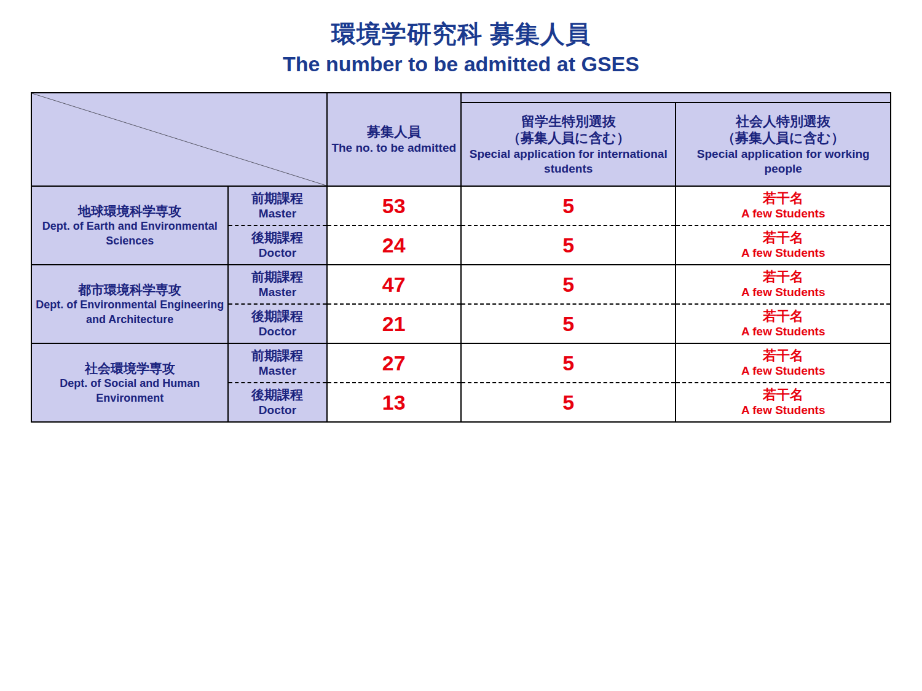環境学研究科 募集人員
The number to be admitted at GSES
| | 募集人員 The no. to be admitted | |
| --- | --- | --- |
| 留学生特別選抜 （募集人員に含む） Special application for international students | 社会人特別選抜 （募集人員に含む） Special application for working people |
| 地球環境科学専攻 Dept. of Earth and Environmental Sciences | 前期課程 Master | 53 | 5 | 若干名 A few Students |
| 後期課程 Doctor | 24 | 5 | 若干名 A few Students |
| 都市環境科学専攻 Dept. of Environmental Engineering and Architecture | 前期課程 Master | 47 | 5 | 若干名 A few Students |
| 後期課程 Doctor | 21 | 5 | 若干名 A few Students |
| 社会環境学専攻 Dept. of Social and Human Environment | 前期課程 Master | 27 | 5 | 若干名 A few Students |
| 後期課程 Doctor | 13 | 5 | 若干名 A few Students |